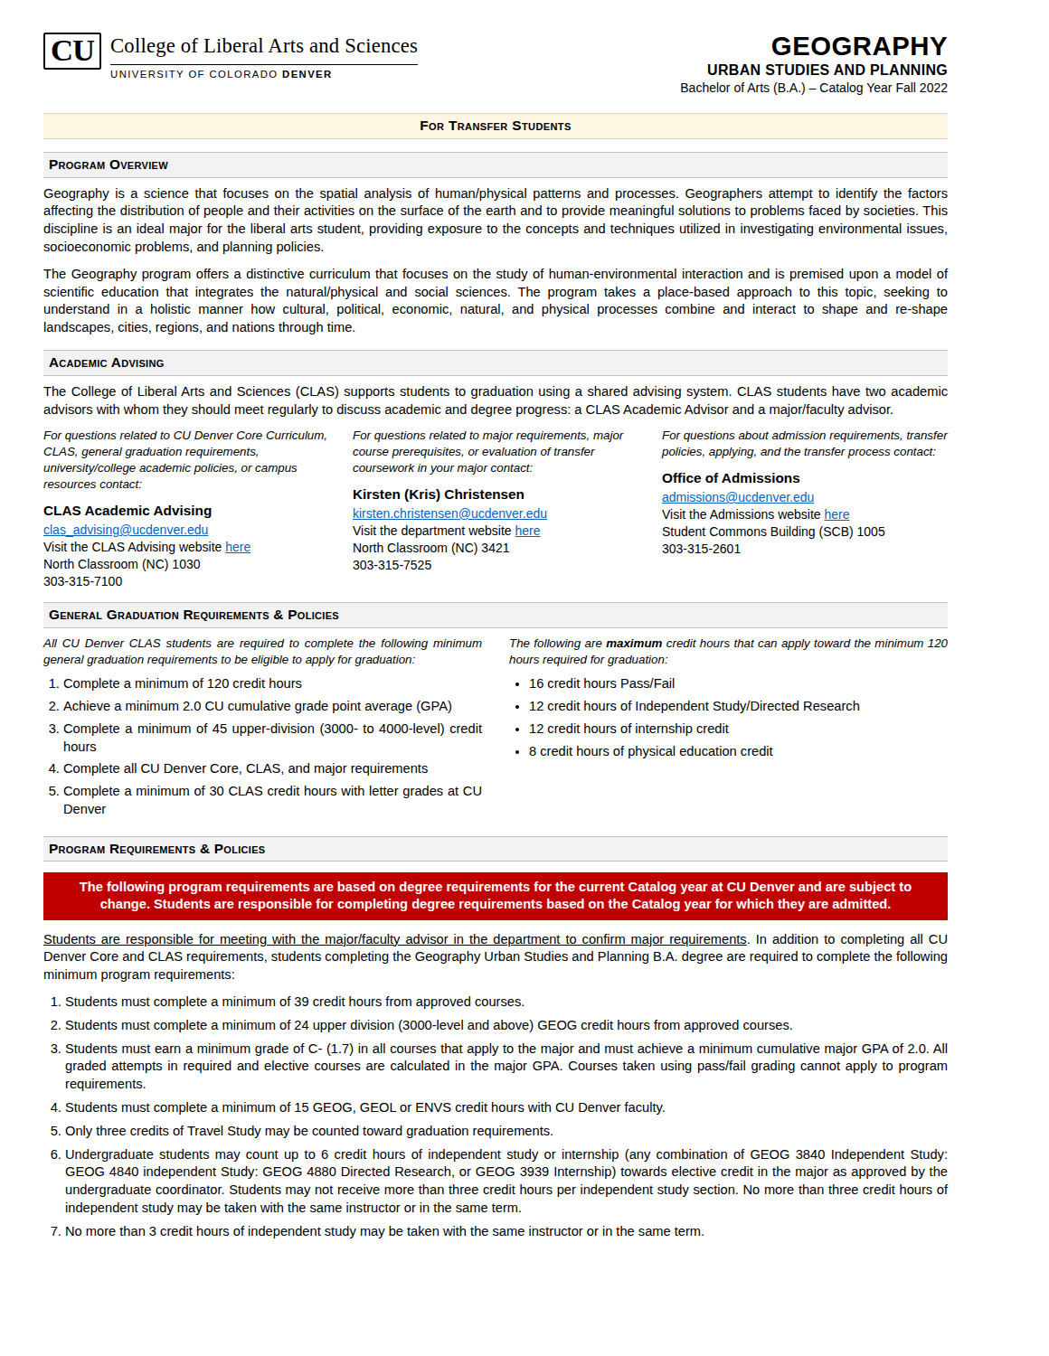CU
College of Liberal Arts and Sciences
UNIVERSITY OF COLORADO DENVER
GEOGRAPHY
URBAN STUDIES AND PLANNING
Bachelor of Arts (B.A.) – Catalog Year Fall 2022
For Transfer Students
Program Overview
Geography is a science that focuses on the spatial analysis of human/physical patterns and processes. Geographers attempt to identify the factors affecting the distribution of people and their activities on the surface of the earth and to provide meaningful solutions to problems faced by societies. This discipline is an ideal major for the liberal arts student, providing exposure to the concepts and techniques utilized in investigating environmental issues, socioeconomic problems, and planning policies.
The Geography program offers a distinctive curriculum that focuses on the study of human-environmental interaction and is premised upon a model of scientific education that integrates the natural/physical and social sciences. The program takes a place-based approach to this topic, seeking to understand in a holistic manner how cultural, political, economic, natural, and physical processes combine and interact to shape and re-shape landscapes, cities, regions, and nations through time.
Academic Advising
The College of Liberal Arts and Sciences (CLAS) supports students to graduation using a shared advising system. CLAS students have two academic advisors with whom they should meet regularly to discuss academic and degree progress: a CLAS Academic Advisor and a major/faculty advisor.
For questions related to CU Denver Core Curriculum, CLAS, general graduation requirements, university/college academic policies, or campus resources contact:
CLAS Academic Advising
clas_advising@ucdenver.edu
Visit the CLAS Advising website here
North Classroom (NC) 1030
303-315-7100
For questions related to major requirements, major course prerequisites, or evaluation of transfer coursework in your major contact:
Kirsten (Kris) Christensen
kirsten.christensen@ucdenver.edu
Visit the department website here
North Classroom (NC) 3421
303-315-7525
For questions about admission requirements, transfer policies, applying, and the transfer process contact:
Office of Admissions
admissions@ucdenver.edu
Visit the Admissions website here
Student Commons Building (SCB) 1005
303-315-2601
General Graduation Requirements & Policies
All CU Denver CLAS students are required to complete the following minimum general graduation requirements to be eligible to apply for graduation:
Complete a minimum of 120 credit hours
Achieve a minimum 2.0 CU cumulative grade point average (GPA)
Complete a minimum of 45 upper-division (3000- to 4000-level) credit hours
Complete all CU Denver Core, CLAS, and major requirements
Complete a minimum of 30 CLAS credit hours with letter grades at CU Denver
The following are maximum credit hours that can apply toward the minimum 120 hours required for graduation:
16 credit hours Pass/Fail
12 credit hours of Independent Study/Directed Research
12 credit hours of internship credit
8 credit hours of physical education credit
Program Requirements & Policies
The following program requirements are based on degree requirements for the current Catalog year at CU Denver and are subject to change. Students are responsible for completing degree requirements based on the Catalog year for which they are admitted.
Students are responsible for meeting with the major/faculty advisor in the department to confirm major requirements. In addition to completing all CU Denver Core and CLAS requirements, students completing the Geography Urban Studies and Planning B.A. degree are required to complete the following minimum program requirements:
Students must complete a minimum of 39 credit hours from approved courses.
Students must complete a minimum of 24 upper division (3000-level and above) GEOG credit hours from approved courses.
Students must earn a minimum grade of C- (1.7) in all courses that apply to the major and must achieve a minimum cumulative major GPA of 2.0. All graded attempts in required and elective courses are calculated in the major GPA. Courses taken using pass/fail grading cannot apply to program requirements.
Students must complete a minimum of 15 GEOG, GEOL or ENVS credit hours with CU Denver faculty.
Only three credits of Travel Study may be counted toward graduation requirements.
Undergraduate students may count up to 6 credit hours of independent study or internship (any combination of GEOG 3840 Independent Study: GEOG 4840 independent Study: GEOG 4880 Directed Research, or GEOG 3939 Internship) towards elective credit in the major as approved by the undergraduate coordinator. Students may not receive more than three credit hours per independent study section. No more than three credit hours of independent study may be taken with the same instructor or in the same term.
No more than 3 credit hours of independent study may be taken with the same instructor or in the same term.